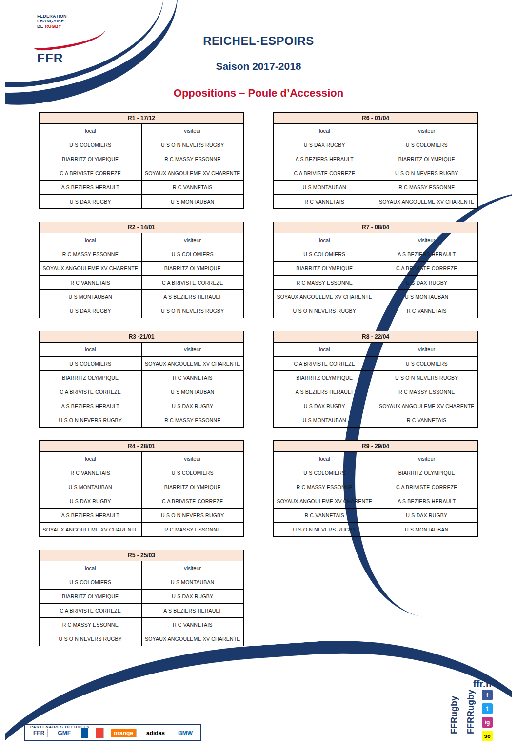FÉDÉRATION
FRANÇAISE
DE RUGBY
FFR
REICHEL-ESPOIRS
Saison 2017-2018
Oppositions – Poule d’Accession
R1 - 17/12
| local | visiteur |
| --- | --- |
| U S COLOMIERS | U S O N NEVERS RUGBY |
| BIARRITZ OLYMPIQUE | R C MASSY ESSONNE |
| C A BRIVISTE CORREZE | SOYAUX ANGOULEME XV CHARENTE |
| A S BEZIERS HERAULT | R C VANNETAIS |
| U S DAX RUGBY | U S MONTAUBAN |
R2 - 14/01
| local | visiteur |
| --- | --- |
| R C MASSY ESSONNE | U S COLOMIERS |
| SOYAUX ANGOULEME XV CHARENTE | BIARRITZ OLYMPIQUE |
| R C VANNETAIS | C A BRIVISTE CORREZE |
| U S MONTAUBAN | A S BEZIERS HERAULT |
| U S DAX RUGBY | U S O N NEVERS RUGBY |
R3 -21/01
| local | visiteur |
| --- | --- |
| U S COLOMIERS | SOYAUX ANGOULEME XV CHARENTE |
| BIARRITZ OLYMPIQUE | R C VANNETAIS |
| C A BRIVISTE CORREZE | U S MONTAUBAN |
| A S BEZIERS HERAULT | U S DAX RUGBY |
| U S O N NEVERS RUGBY | R C MASSY ESSONNE |
R4 - 28/01
| local | visiteur |
| --- | --- |
| R C VANNETAIS | U S COLOMIERS |
| U S MONTAUBAN | BIARRITZ OLYMPIQUE |
| U S DAX RUGBY | C A BRIVISTE CORREZE |
| A S BEZIERS HERAULT | U S O N NEVERS RUGBY |
| SOYAUX ANGOULEME XV CHARENTE | R C MASSY ESSONNE |
R5 - 25/03
| local | visiteur |
| --- | --- |
| U S COLOMIERS | U S MONTAUBAN |
| BIARRITZ OLYMPIQUE | U S DAX RUGBY |
| C A BRIVISTE CORREZE | A S BEZIERS HERAULT |
| R C MASSY ESSONNE | R C VANNETAIS |
| U S O N NEVERS RUGBY | SOYAUX ANGOULEME XV CHARENTE |
R6 - 01/04
| local | visiteur |
| --- | --- |
| U S DAX RUGBY | U S COLOMIERS |
| A S BEZIERS HERAULT | BIARRITZ OLYMPIQUE |
| C A BRIVISTE CORREZE | U S O N NEVERS RUGBY |
| U S MONTAUBAN | R C MASSY ESSONNE |
| R C VANNETAIS | SOYAUX ANGOULEME XV CHARENTE |
R7 - 08/04
| local | visiteur |
| --- | --- |
| U S COLOMIERS | A S BEZIERS HERAULT |
| BIARRITZ OLYMPIQUE | C A BRIVISTE CORREZE |
| R C MASSY ESSONNE | U S DAX RUGBY |
| SOYAUX ANGOULEME XV CHARENTE | U S MONTAUBAN |
| U S O N NEVERS RUGBY | R C VANNETAIS |
R8 - 22/04
| local | visiteur |
| --- | --- |
| C A BRIVISTE CORREZE | U S COLOMIERS |
| BIARRITZ OLYMPIQUE | U S O N NEVERS RUGBY |
| A S BEZIERS HERAULT | R C MASSY ESSONNE |
| U S DAX RUGBY | SOYAUX ANGOULEME XV CHARENTE |
| U S MONTAUBAN | R C VANNETAIS |
R9 - 29/04
| local | visiteur |
| --- | --- |
| U S COLOMIERS | BIARRITZ OLYMPIQUE |
| R C MASSY ESSONNE | C A BRIVISTE CORREZE |
| SOYAUX ANGOULEME XV CHARENTE | A S BEZIERS HERAULT |
| R C VANNETAIS | U S DAX RUGBY |
| U S O N NEVERS RUGBY | U S MONTAUBAN |
PARTENAIRES OFFICIELS FFR GMF FR orange adidas BMW
ffr.fr
FFRugby FFRRugby f t ig sc